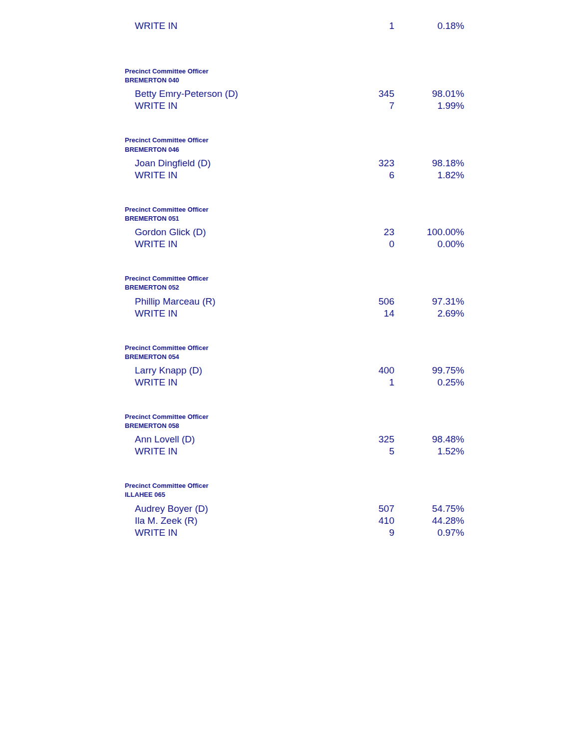| WRITE IN | 1 | 0.18% |
Precinct Committee Officer
BREMERTON 040
| Betty Emry-Peterson (D) | 345 | 98.01% |
| WRITE IN | 7 | 1.99% |
Precinct Committee Officer
BREMERTON 046
| Joan Dingfield (D) | 323 | 98.18% |
| WRITE IN | 6 | 1.82% |
Precinct Committee Officer
BREMERTON 051
| Gordon Glick (D) | 23 | 100.00% |
| WRITE IN | 0 | 0.00% |
Precinct Committee Officer
BREMERTON 052
| Phillip Marceau (R) | 506 | 97.31% |
| WRITE IN | 14 | 2.69% |
Precinct Committee Officer
BREMERTON 054
| Larry Knapp (D) | 400 | 99.75% |
| WRITE IN | 1 | 0.25% |
Precinct Committee Officer
BREMERTON 058
| Ann Lovell (D) | 325 | 98.48% |
| WRITE IN | 5 | 1.52% |
Precinct Committee Officer
ILLAHEE 065
| Audrey Boyer (D) | 507 | 54.75% |
| Ila M. Zeek (R) | 410 | 44.28% |
| WRITE IN | 9 | 0.97% |